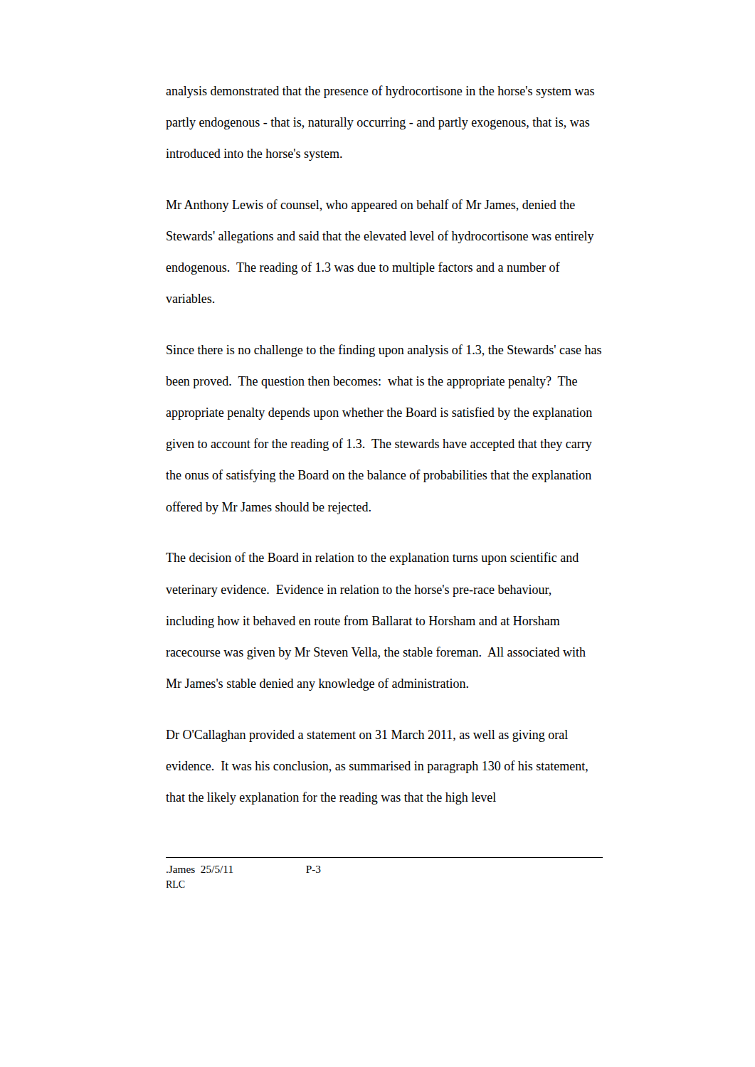analysis demonstrated that the presence of hydrocortisone in the horse's system was partly endogenous - that is, naturally occurring - and partly exogenous, that is, was introduced into the horse's system.
Mr Anthony Lewis of counsel, who appeared on behalf of Mr James, denied the Stewards' allegations and said that the elevated level of hydrocortisone was entirely endogenous. The reading of 1.3 was due to multiple factors and a number of variables.
Since there is no challenge to the finding upon analysis of 1.3, the Stewards' case has been proved. The question then becomes: what is the appropriate penalty? The appropriate penalty depends upon whether the Board is satisfied by the explanation given to account for the reading of 1.3. The stewards have accepted that they carry the onus of satisfying the Board on the balance of probabilities that the explanation offered by Mr James should be rejected.
The decision of the Board in relation to the explanation turns upon scientific and veterinary evidence. Evidence in relation to the horse's pre-race behaviour, including how it behaved en route from Ballarat to Horsham and at Horsham racecourse was given by Mr Steven Vella, the stable foreman. All associated with Mr James's stable denied any knowledge of administration.
Dr O'Callaghan provided a statement on 31 March 2011, as well as giving oral evidence. It was his conclusion, as summarised in paragraph 130 of his statement, that the likely explanation for the reading was that the high level
.James 25/5/11 P-3
RLC